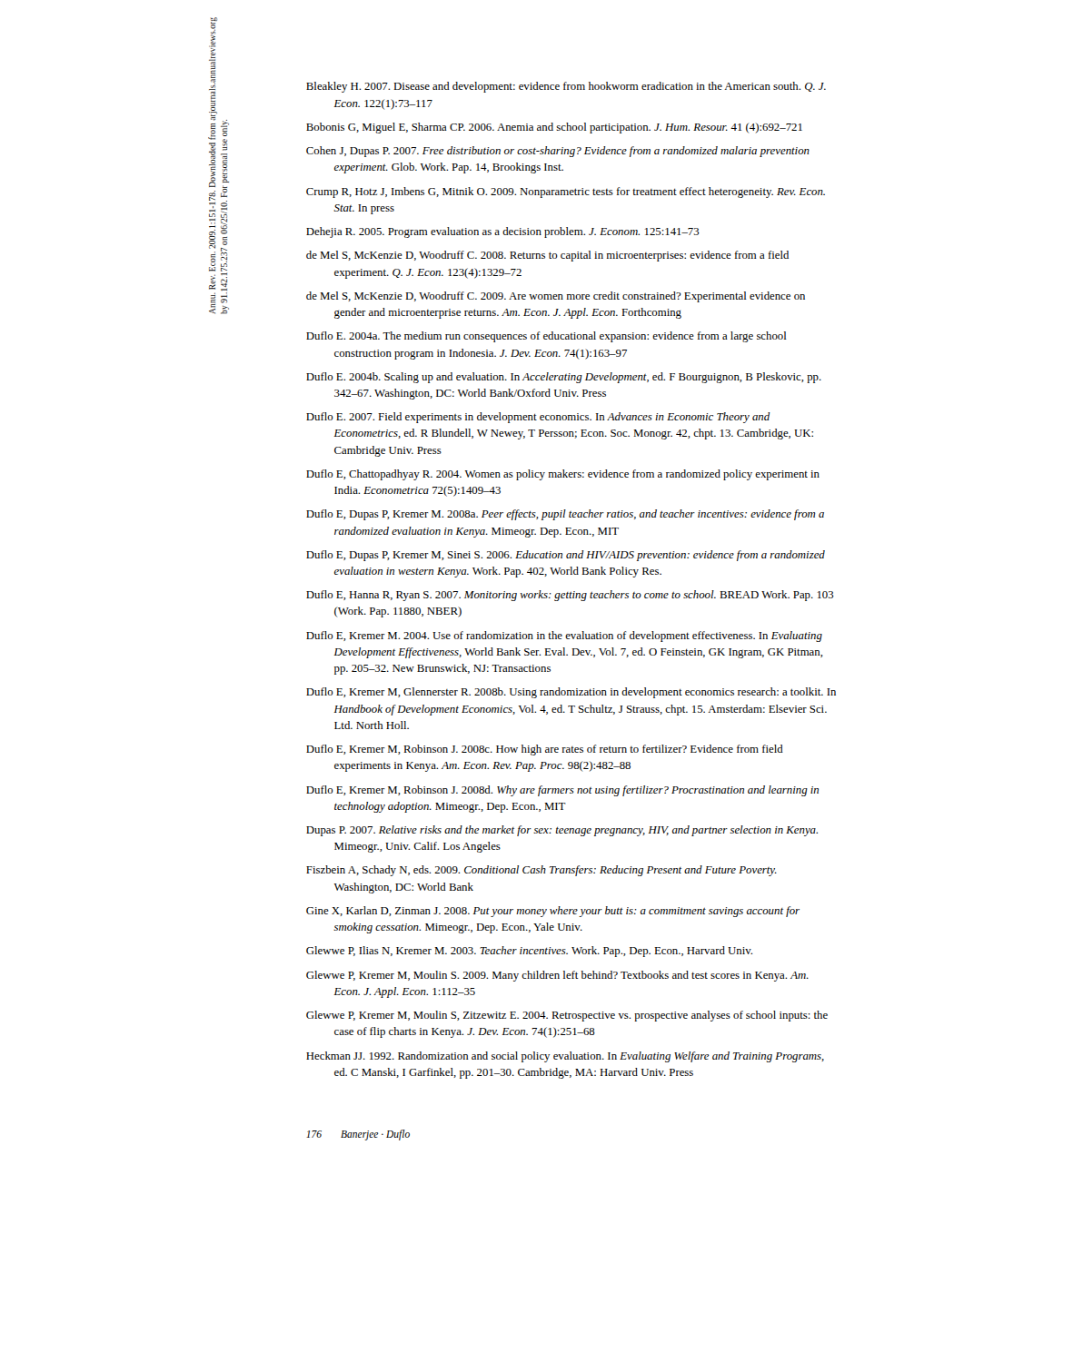Annu. Rev. Econ. 2009.1:151-178. Downloaded from arjournals.annualreviews.org
by 91.142.175.237 on 06/25/10. For personal use only.
Bleakley H. 2007. Disease and development: evidence from hookworm eradication in the American south. Q. J. Econ. 122(1):73–117
Bobonis G, Miguel E, Sharma CP. 2006. Anemia and school participation. J. Hum. Resour. 41 (4):692–721
Cohen J, Dupas P. 2007. Free distribution or cost-sharing? Evidence from a randomized malaria prevention experiment. Glob. Work. Pap. 14, Brookings Inst.
Crump R, Hotz J, Imbens G, Mitnik O. 2009. Nonparametric tests for treatment effect heterogeneity. Rev. Econ. Stat. In press
Dehejia R. 2005. Program evaluation as a decision problem. J. Econom. 125:141–73
de Mel S, McKenzie D, Woodruff C. 2008. Returns to capital in microenterprises: evidence from a field experiment. Q. J. Econ. 123(4):1329–72
de Mel S, McKenzie D, Woodruff C. 2009. Are women more credit constrained? Experimental evidence on gender and microenterprise returns. Am. Econ. J. Appl. Econ. Forthcoming
Duflo E. 2004a. The medium run consequences of educational expansion: evidence from a large school construction program in Indonesia. J. Dev. Econ. 74(1):163–97
Duflo E. 2004b. Scaling up and evaluation. In Accelerating Development, ed. F Bourguignon, B Pleskovic, pp. 342–67. Washington, DC: World Bank/Oxford Univ. Press
Duflo E. 2007. Field experiments in development economics. In Advances in Economic Theory and Econometrics, ed. R Blundell, W Newey, T Persson; Econ. Soc. Monogr. 42, chpt. 13. Cambridge, UK: Cambridge Univ. Press
Duflo E, Chattopadhyay R. 2004. Women as policy makers: evidence from a randomized policy experiment in India. Econometrica 72(5):1409–43
Duflo E, Dupas P, Kremer M. 2008a. Peer effects, pupil teacher ratios, and teacher incentives: evidence from a randomized evaluation in Kenya. Mimeogr. Dep. Econ., MIT
Duflo E, Dupas P, Kremer M, Sinei S. 2006. Education and HIV/AIDS prevention: evidence from a randomized evaluation in western Kenya. Work. Pap. 402, World Bank Policy Res.
Duflo E, Hanna R, Ryan S. 2007. Monitoring works: getting teachers to come to school. BREAD Work. Pap. 103 (Work. Pap. 11880, NBER)
Duflo E, Kremer M. 2004. Use of randomization in the evaluation of development effectiveness. In Evaluating Development Effectiveness, World Bank Ser. Eval. Dev., Vol. 7, ed. O Feinstein, GK Ingram, GK Pitman, pp. 205–32. New Brunswick, NJ: Transactions
Duflo E, Kremer M, Glennerster R. 2008b. Using randomization in development economics research: a toolkit. In Handbook of Development Economics, Vol. 4, ed. T Schultz, J Strauss, chpt. 15. Amsterdam: Elsevier Sci. Ltd. North Holl.
Duflo E, Kremer M, Robinson J. 2008c. How high are rates of return to fertilizer? Evidence from field experiments in Kenya. Am. Econ. Rev. Pap. Proc. 98(2):482–88
Duflo E, Kremer M, Robinson J. 2008d. Why are farmers not using fertilizer? Procrastination and learning in technology adoption. Mimeogr., Dep. Econ., MIT
Dupas P. 2007. Relative risks and the market for sex: teenage pregnancy, HIV, and partner selection in Kenya. Mimeogr., Univ. Calif. Los Angeles
Fiszbein A, Schady N, eds. 2009. Conditional Cash Transfers: Reducing Present and Future Poverty. Washington, DC: World Bank
Gine X, Karlan D, Zinman J. 2008. Put your money where your butt is: a commitment savings account for smoking cessation. Mimeogr., Dep. Econ., Yale Univ.
Glewwe P, Ilias N, Kremer M. 2003. Teacher incentives. Work. Pap., Dep. Econ., Harvard Univ.
Glewwe P, Kremer M, Moulin S. 2009. Many children left behind? Textbooks and test scores in Kenya. Am. Econ. J. Appl. Econ. 1:112–35
Glewwe P, Kremer M, Moulin S, Zitzewitz E. 2004. Retrospective vs. prospective analyses of school inputs: the case of flip charts in Kenya. J. Dev. Econ. 74(1):251–68
Heckman JJ. 1992. Randomization and social policy evaluation. In Evaluating Welfare and Training Programs, ed. C Manski, I Garfinkel, pp. 201–30. Cambridge, MA: Harvard Univ. Press
176 Banerjee · Duflo